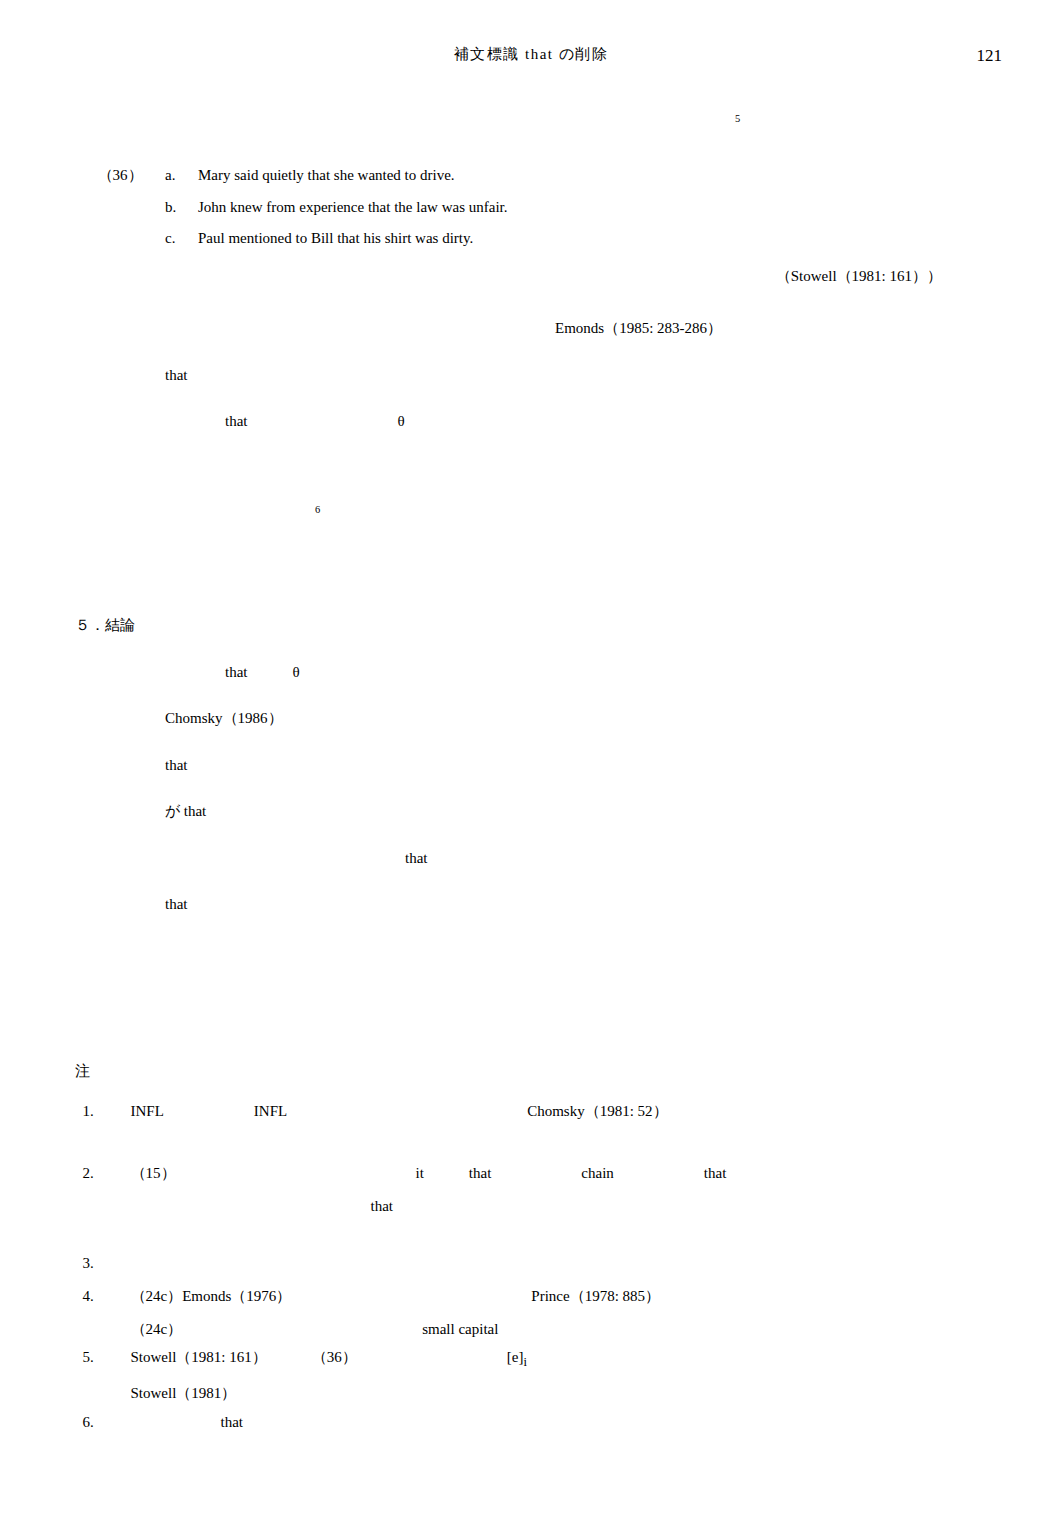補文標識 that の削除 121
5
（36）
a.
Mary said quietly that she wanted to drive.
b.
John knew from experience that the law was unfair.
c.
Paul mentioned to Bill that his shirt was dirty.
（Stowell（1981: 161））
Emonds（1985: 283-286）
that
that θ
6
５．結論
that θ
Chomsky（1986）
that
が that
that
that
注
1.
INFL INFL Chomsky（1981: 52）
2.
（15） it that chain that
that
3.
4.
（24c）Emonds（1976） Prince（1978: 885）
（24c） small capital
5.
Stowell（1981: 161） （36） [e]i
Stowell（1981）
6.
that